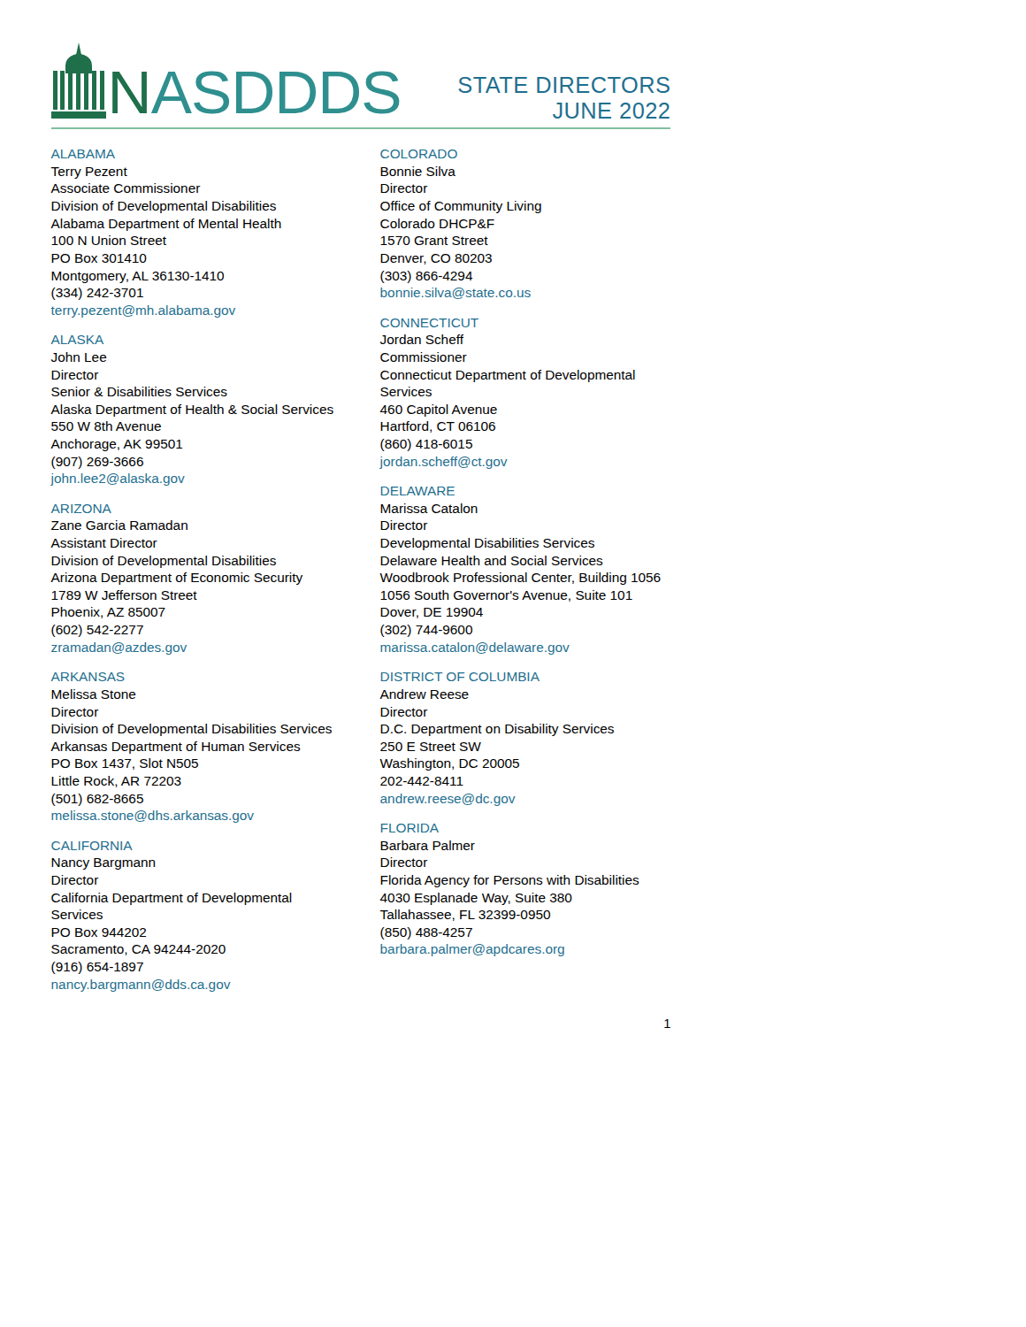NASDDDS
STATE DIRECTORS
JUNE 2022
ALABAMA
Terry Pezent
Associate Commissioner
Division of Developmental Disabilities
Alabama Department of Mental Health
100 N Union Street
PO Box 301410
Montgomery, AL 36130-1410
(334) 242-3701
terry.pezent@mh.alabama.gov
ALASKA
John Lee
Director
Senior & Disabilities Services
Alaska Department of Health & Social Services
550 W 8th Avenue
Anchorage, AK 99501
(907) 269-3666
john.lee2@alaska.gov
ARIZONA
Zane Garcia Ramadan
Assistant Director
Division of Developmental Disabilities
Arizona Department of Economic Security
1789 W Jefferson Street
Phoenix, AZ 85007
(602) 542-2277
zramadan@azdes.gov
ARKANSAS
Melissa Stone
Director
Division of Developmental Disabilities Services
Arkansas Department of Human Services
PO Box 1437, Slot N505
Little Rock, AR 72203
(501) 682-8665
melissa.stone@dhs.arkansas.gov
CALIFORNIA
Nancy Bargmann
Director
California Department of Developmental Services
PO Box 944202
Sacramento, CA 94244-2020
(916) 654-1897
nancy.bargmann@dds.ca.gov
COLORADO
Bonnie Silva
Director
Office of Community Living
Colorado DHCP&F
1570 Grant Street
Denver, CO 80203
(303) 866-4294
bonnie.silva@state.co.us
CONNECTICUT
Jordan Scheff
Commissioner
Connecticut Department of Developmental Services
460 Capitol Avenue
Hartford, CT 06106
(860) 418-6015
jordan.scheff@ct.gov
DELAWARE
Marissa Catalon
Director
Developmental Disabilities Services
Delaware Health and Social Services
Woodbrook Professional Center, Building 1056
1056 South Governor's Avenue, Suite 101
Dover, DE 19904
(302) 744-9600
marissa.catalon@delaware.gov
DISTRICT OF COLUMBIA
Andrew Reese
Director
D.C. Department on Disability Services
250 E Street SW
Washington, DC 20005
202-442-8411
andrew.reese@dc.gov
FLORIDA
Barbara Palmer
Director
Florida Agency for Persons with Disabilities
4030 Esplanade Way, Suite 380
Tallahassee, FL 32399-0950
(850) 488-4257
barbara.palmer@apdcares.org
1